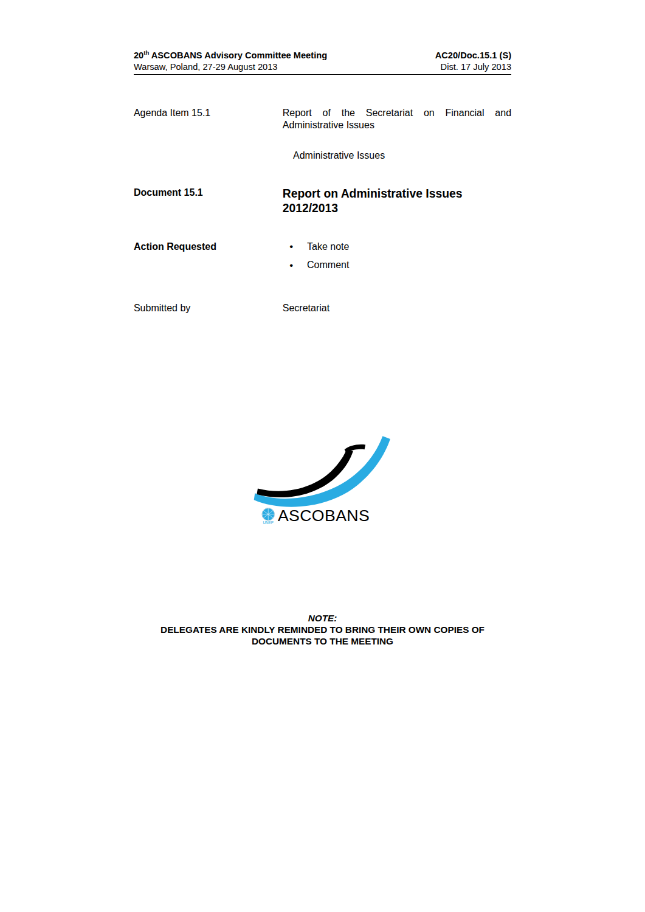20th ASCOBANS Advisory Committee Meeting
AC20/Doc.15.1 (S)
Warsaw, Poland, 27-29 August 2013
Dist. 17 July 2013
Agenda Item 15.1
Report of the Secretariat on Financial and Administrative Issues
Administrative Issues
Document 15.1
Report on Administrative Issues 2012/2013
Action Requested
Take note
Comment
Submitted by
Secretariat
UNEP ASCOBANS
NOTE:
DELEGATES ARE KINDLY REMINDED TO BRING THEIR OWN COPIES OF DOCUMENTS TO THE MEETING